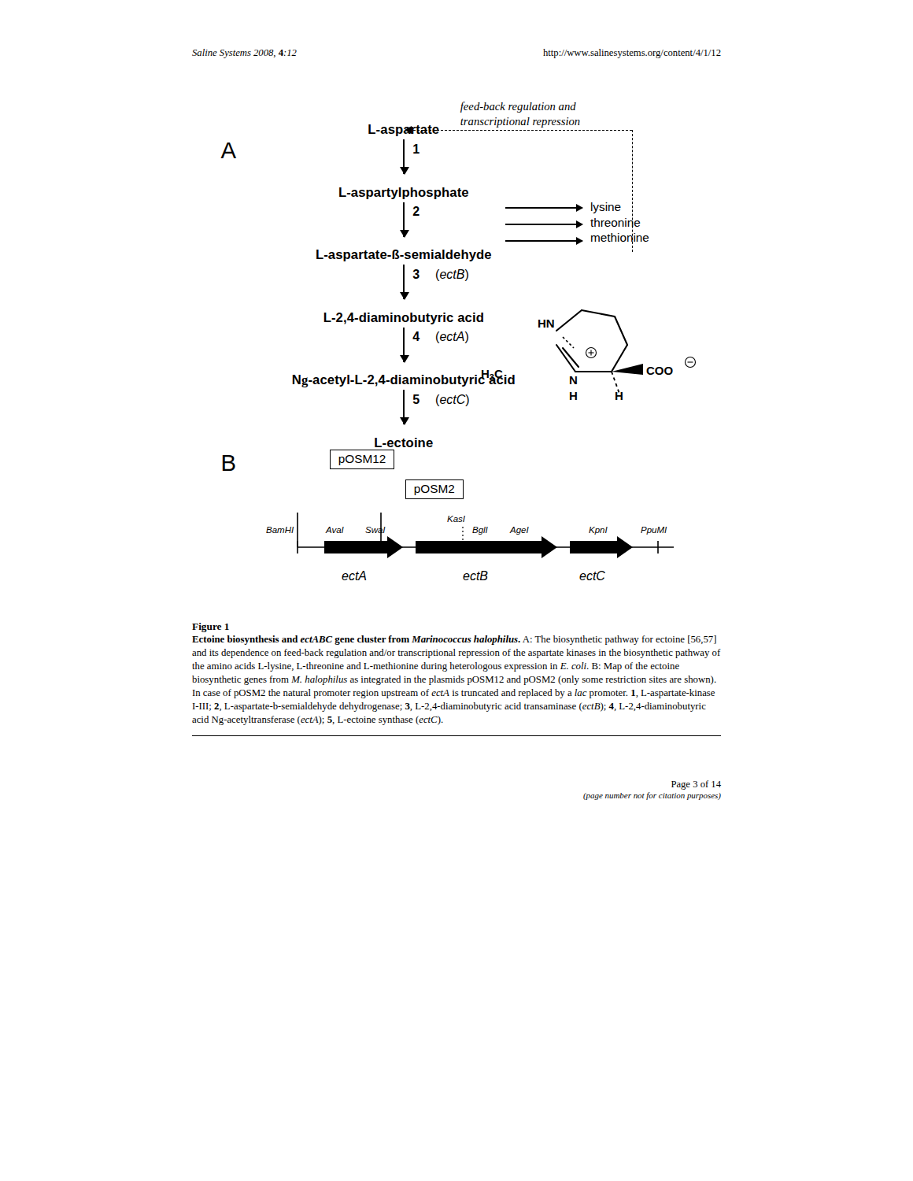Saline Systems 2008, 4:12
http://www.salinesystems.org/content/4/1/12
A
feed-back regulation and
transcriptional repression
L-aspartate
1
L-aspartylphosphate
2
L-aspartate-ß-semialdehyde
3
(ectB)
L-2,4-diaminobutyric acid
4
(ectA)
Ng-acetyl-L-2,4-diaminobutyric acid
5
(ectC)
L-ectoine
lysine
threonine
methionine
HN H3C N H H COO
B
pOSM12
pOSM2
BamHI AvaI SwaI KasI BglI AgeI KpnI PpuMI ectA ectB ectC
Figure 1
Ectoine biosynthesis and ectABC gene cluster from Marinococcus halophilus. A: The biosynthetic pathway for ectoine [56,57] and its dependence on feed-back regulation and/or transcriptional repression of the aspartate kinases in the biosynthetic pathway of the amino acids L-lysine, L-threonine and L-methionine during heterologous expression in E. coli. B: Map of the ectoine biosynthetic genes from M. halophilus as integrated in the plasmids pOSM12 and pOSM2 (only some restriction sites are shown). In case of pOSM2 the natural promoter region upstream of ectA is truncated and replaced by a lac promoter. 1, L-aspartate-kinase I-III; 2, L-aspartate-b-semialdehyde dehydrogenase; 3, L-2,4-diaminobutyric acid transaminase (ectB); 4, L-2,4-diaminobutyric acid Ng-acetyltransferase (ectA); 5, L-ectoine synthase (ectC).
Page 3 of 14
(page number not for citation purposes)